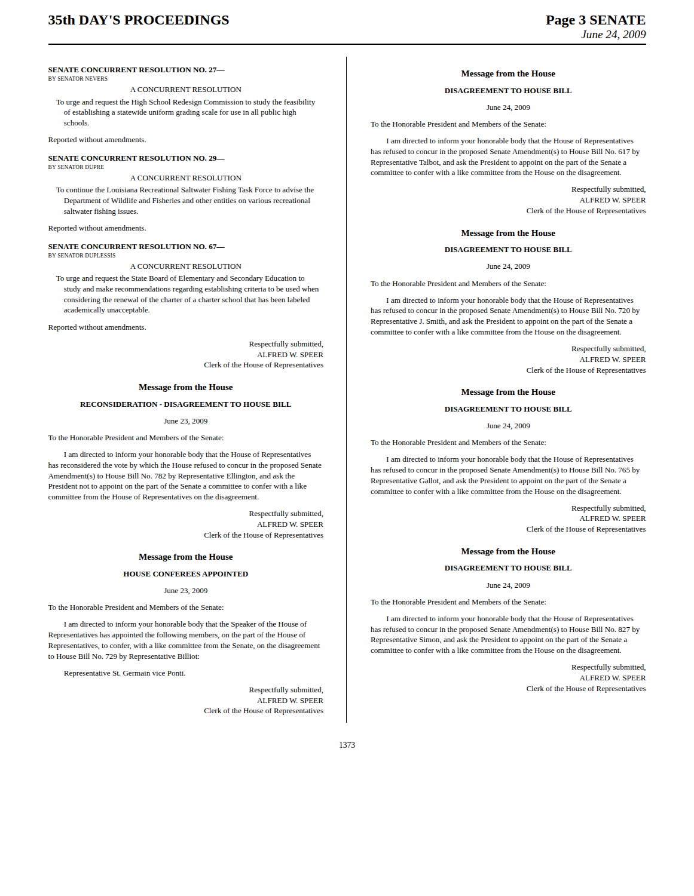35th DAY'S PROCEEDINGS
Page 3 SENATE
June 24, 2009
SENATE CONCURRENT RESOLUTION NO. 27—
BY SENATOR NEVERS
A CONCURRENT RESOLUTION
To urge and request the High School Redesign Commission to study the feasibility of establishing a statewide uniform grading scale for use in all public high schools.
Reported without amendments.
SENATE CONCURRENT RESOLUTION NO. 29—
BY SENATOR DUPRE
A CONCURRENT RESOLUTION
To continue the Louisiana Recreational Saltwater Fishing Task Force to advise the Department of Wildlife and Fisheries and other entities on various recreational saltwater fishing issues.
Reported without amendments.
SENATE CONCURRENT RESOLUTION NO. 67—
BY SENATOR DUPLESSIS
A CONCURRENT RESOLUTION
To urge and request the State Board of Elementary and Secondary Education to study and make recommendations regarding establishing criteria to be used when considering the renewal of the charter of a charter school that has been labeled academically unacceptable.
Reported without amendments.
Respectfully submitted,
ALFRED W. SPEER
Clerk of the House of Representatives
Message from the House
RECONSIDERATION - DISAGREEMENT TO HOUSE BILL
June 23, 2009
To the Honorable President and Members of the Senate:
I am directed to inform your honorable body that the House of Representatives has reconsidered the vote by which the House refused to concur in the proposed Senate Amendment(s) to House Bill No. 782 by Representative Ellington, and ask the President not to appoint on the part of the Senate a committee to confer with a like committee from the House of Representatives on the disagreement.
Respectfully submitted,
ALFRED W. SPEER
Clerk of the House of Representatives
Message from the House
HOUSE CONFEREES APPOINTED
June 23, 2009
To the Honorable President and Members of the Senate:
I am directed to inform your honorable body that the Speaker of the House of Representatives has appointed the following members, on the part of the House of Representatives, to confer, with a like committee from the Senate, on the disagreement to House Bill No. 729 by Representative Billiot:
Representative St. Germain vice Ponti.
Respectfully submitted,
ALFRED W. SPEER
Clerk of the House of Representatives
Message from the House
DISAGREEMENT TO HOUSE BILL
June 24, 2009
To the Honorable President and Members of the Senate:
I am directed to inform your honorable body that the House of Representatives has refused to concur in the proposed Senate Amendment(s) to House Bill No. 617 by Representative Talbot, and ask the President to appoint on the part of the Senate a committee to confer with a like committee from the House on the disagreement.
Respectfully submitted,
ALFRED W. SPEER
Clerk of the House of Representatives
Message from the House
DISAGREEMENT TO HOUSE BILL
June 24, 2009
To the Honorable President and Members of the Senate:
I am directed to inform your honorable body that the House of Representatives has refused to concur in the proposed Senate Amendment(s) to House Bill No. 720 by Representative J. Smith, and ask the President to appoint on the part of the Senate a committee to confer with a like committee from the House on the disagreement.
Respectfully submitted,
ALFRED W. SPEER
Clerk of the House of Representatives
Message from the House
DISAGREEMENT TO HOUSE BILL
June 24, 2009
To the Honorable President and Members of the Senate:
I am directed to inform your honorable body that the House of Representatives has refused to concur in the proposed Senate Amendment(s) to House Bill No. 765 by Representative Gallot, and ask the President to appoint on the part of the Senate a committee to confer with a like committee from the House on the disagreement.
Respectfully submitted,
ALFRED W. SPEER
Clerk of the House of Representatives
Message from the House
DISAGREEMENT TO HOUSE BILL
June 24, 2009
To the Honorable President and Members of the Senate:
I am directed to inform your honorable body that the House of Representatives has refused to concur in the proposed Senate Amendment(s) to House Bill No. 827 by Representative Simon, and ask the President to appoint on the part of the Senate a committee to confer with a like committee from the House on the disagreement.
Respectfully submitted,
ALFRED W. SPEER
Clerk of the House of Representatives
1373